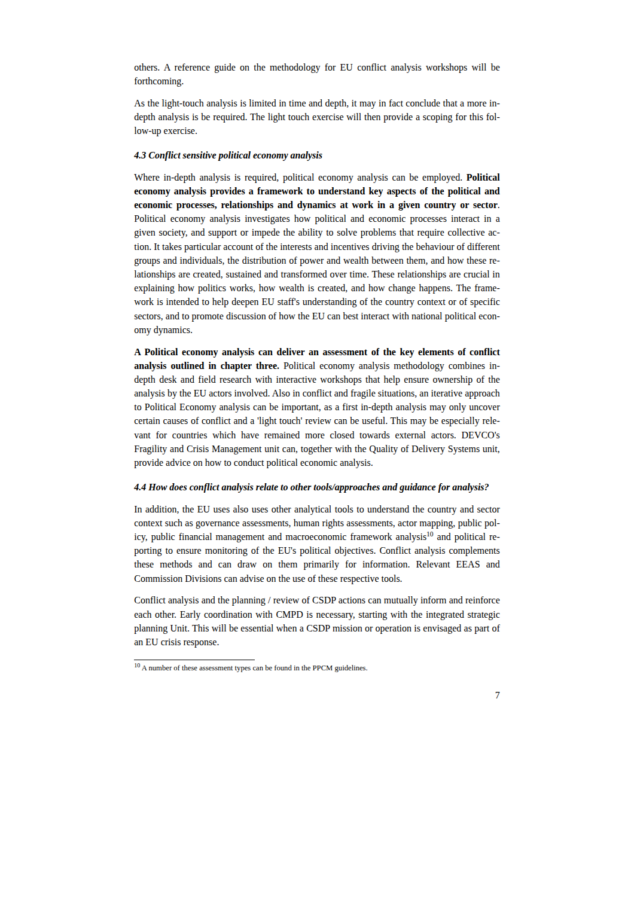others. A reference guide on the methodology for EU conflict analysis workshops will be forthcoming.
As the light-touch analysis is limited in time and depth, it may in fact conclude that a more in-depth analysis is be required. The light touch exercise will then provide a scoping for this follow-up exercise.
4.3 Conflict sensitive political economy analysis
Where in-depth analysis is required, political economy analysis can be employed. Political economy analysis provides a framework to understand key aspects of the political and economic processes, relationships and dynamics at work in a given country or sector. Political economy analysis investigates how political and economic processes interact in a given society, and support or impede the ability to solve problems that require collective action. It takes particular account of the interests and incentives driving the behaviour of different groups and individuals, the distribution of power and wealth between them, and how these relationships are created, sustained and transformed over time. These relationships are crucial in explaining how politics works, how wealth is created, and how change happens. The framework is intended to help deepen EU staff's understanding of the country context or of specific sectors, and to promote discussion of how the EU can best interact with national political economy dynamics.
A Political economy analysis can deliver an assessment of the key elements of conflict analysis outlined in chapter three. Political economy analysis methodology combines in-depth desk and field research with interactive workshops that help ensure ownership of the analysis by the EU actors involved. Also in conflict and fragile situations, an iterative approach to Political Economy analysis can be important, as a first in-depth analysis may only uncover certain causes of conflict and a 'light touch' review can be useful. This may be especially relevant for countries which have remained more closed towards external actors. DEVCO's Fragility and Crisis Management unit can, together with the Quality of Delivery Systems unit, provide advice on how to conduct political economic analysis.
4.4 How does conflict analysis relate to other tools/approaches and guidance for analysis?
In addition, the EU uses also uses other analytical tools to understand the country and sector context such as governance assessments, human rights assessments, actor mapping, public policy, public financial management and macroeconomic framework analysis10 and political reporting to ensure monitoring of the EU's political objectives. Conflict analysis complements these methods and can draw on them primarily for information. Relevant EEAS and Commission Divisions can advise on the use of these respective tools.
Conflict analysis and the planning / review of CSDP actions can mutually inform and reinforce each other. Early coordination with CMPD is necessary, starting with the integrated strategic planning Unit. This will be essential when a CSDP mission or operation is envisaged as part of an EU crisis response.
10 A number of these assessment types can be found in the PPCM guidelines.
7